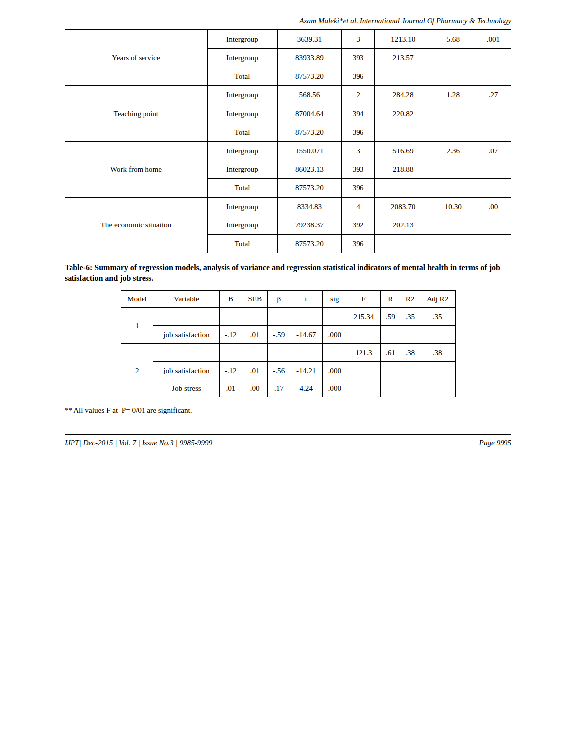Azam Maleki*et al. International Journal Of Pharmacy & Technology
| Years of service | Intergroup | 3639.31 | 3 | 1213.10 | 5.68 | .001 |
| Intergroup | 83933.89 | 393 | 213.57 | | |
| Total | 87573.20 | 396 | | | |
| Teaching point | Intergroup | 568.56 | 2 | 284.28 | 1.28 | .27 |
| Intergroup | 87004.64 | 394 | 220.82 | | |
| Total | 87573.20 | 396 | | | |
| Work from home | Intergroup | 1550.071 | 3 | 516.69 | 2.36 | .07 |
| Intergroup | 86023.13 | 393 | 218.88 | | |
| Total | 87573.20 | 396 | | | |
| The economic situation | Intergroup | 8334.83 | 4 | 2083.70 | 10.30 | .00 |
| Intergroup | 79238.37 | 392 | 202.13 | | |
| Total | 87573.20 | 396 | | | |
Table-6: Summary of regression models, analysis of variance and regression statistical indicators of mental health in terms of job satisfaction and job stress.
| Model | Variable | B | SEB | β | t | sig | F | R | R2 | Adj R2 |
| --- | --- | --- | --- | --- | --- | --- | --- | --- | --- | --- |
| 1 | | | | | | | 215.34 | .59 | .35 | .35 |
| job satisfaction | -.12 | .01 | -.59 | -14.67 | .000 | | | | |
| 2 | | | | | | | 121.3 | .61 | .38 | .38 |
| job satisfaction | -.12 | .01 | -.56 | -14.21 | .000 | | | | |
| Job stress | .01 | .00 | .17 | 4.24 | .000 | | | | |
** All values F at P= 0/01 are significant.
IJPT| Dec-2015 | Vol. 7 | Issue No.3 | 9985-9999 Page 9995